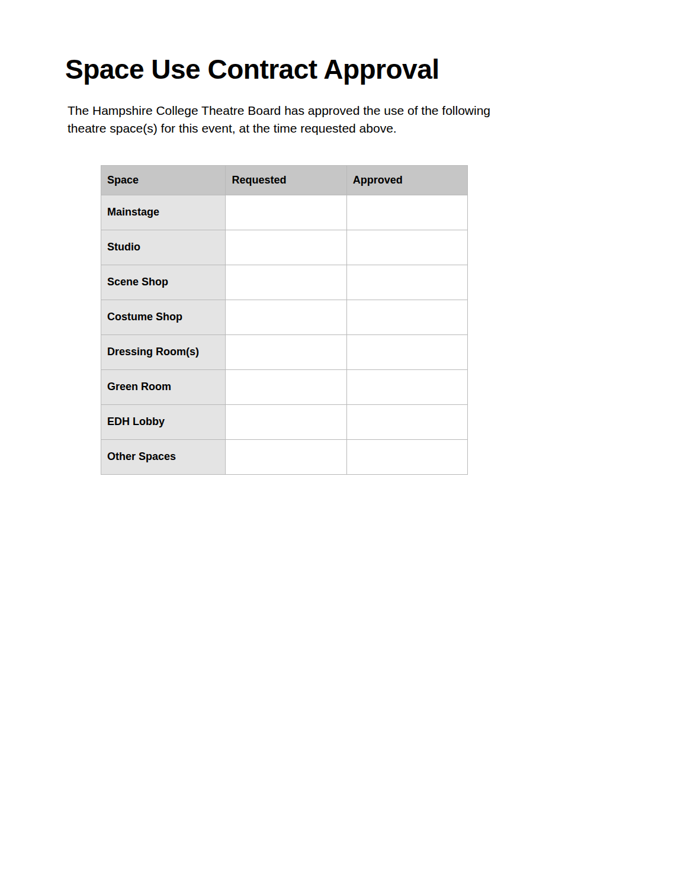Space Use Contract Approval
The Hampshire College Theatre Board has approved the use of the following theatre space(s) for this event, at the time requested above.
| Space | Requested | Approved |
| --- | --- | --- |
| Mainstage | | |
| Studio | | |
| Scene Shop | | |
| Costume Shop | | |
| Dressing Room(s) | | |
| Green Room | | |
| EDH Lobby | | |
| Other Spaces | | |